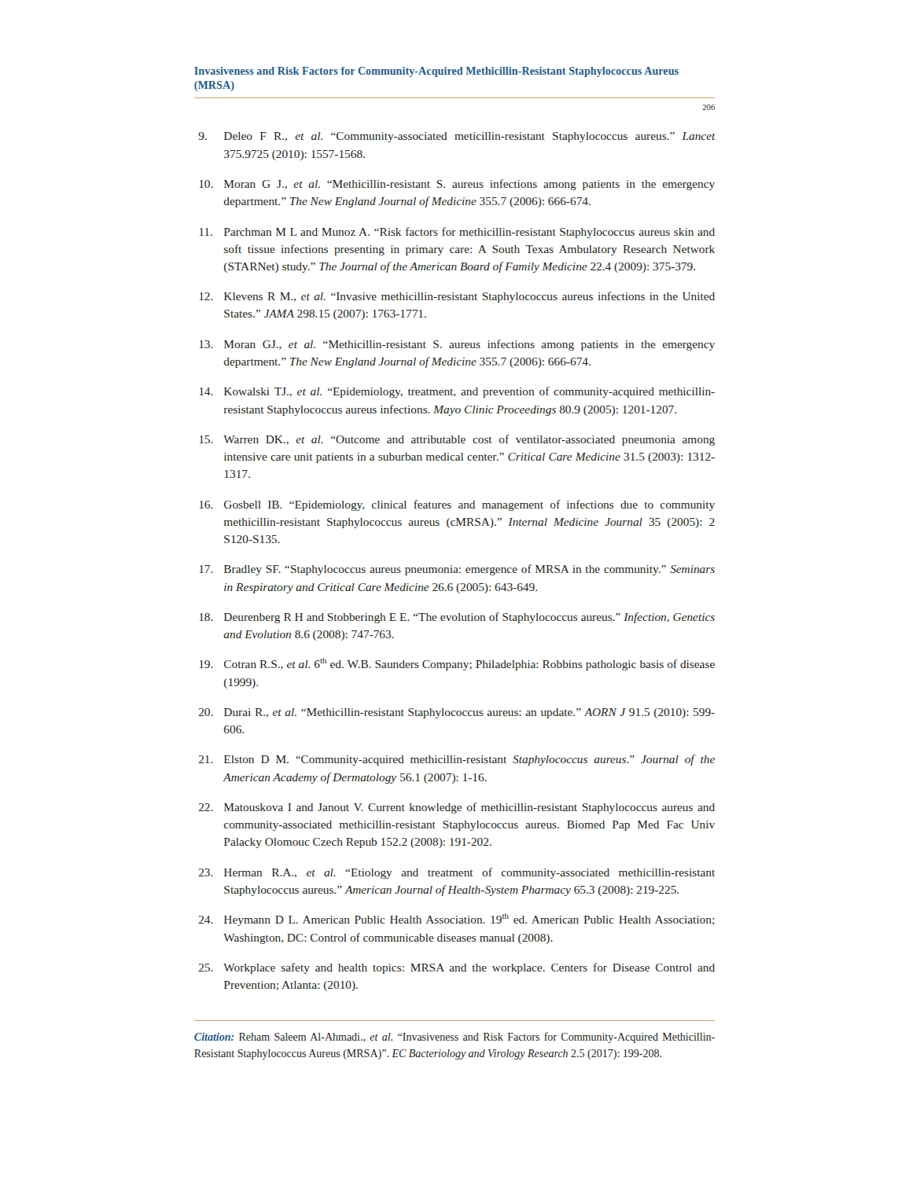Invasiveness and Risk Factors for Community-Acquired Methicillin-Resistant Staphylococcus Aureus (MRSA)
206
Deleo F R., et al. “Community-associated meticillin-resistant Staphylococcus aureus.” Lancet 375.9725 (2010): 1557-1568.
Moran G J., et al. “Methicillin-resistant S. aureus infections among patients in the emergency department.” The New England Journal of Medicine 355.7 (2006): 666-674.
Parchman M L and Munoz A. “Risk factors for methicillin-resistant Staphylococcus aureus skin and soft tissue infections presenting in primary care: A South Texas Ambulatory Research Network (STARNet) study.” The Journal of the American Board of Family Medicine 22.4 (2009): 375-379.
Klevens R M., et al. “Invasive methicillin-resistant Staphylococcus aureus infections in the United States.” JAMA 298.15 (2007): 1763-1771.
Moran GJ., et al. “Methicillin-resistant S. aureus infections among patients in the emergency department.” The New England Journal of Medicine 355.7 (2006): 666-674.
Kowalski TJ., et al. “Epidemiology, treatment, and prevention of community-acquired methicillin-resistant Staphylococcus aureus infections. Mayo Clinic Proceedings 80.9 (2005): 1201-1207.
Warren DK., et al. “Outcome and attributable cost of ventilator-associated pneumonia among intensive care unit patients in a suburban medical center.” Critical Care Medicine 31.5 (2003): 1312-1317.
Gosbell IB. “Epidemiology, clinical features and management of infections due to community methicillin-resistant Staphylococcus aureus (cMRSA).” Internal Medicine Journal 35 (2005): 2 S120-S135.
Bradley SF. “Staphylococcus aureus pneumonia: emergence of MRSA in the community.” Seminars in Respiratory and Critical Care Medicine 26.6 (2005): 643-649.
Deurenberg R H and Stobberingh E E. “The evolution of Staphylococcus aureus.” Infection, Genetics and Evolution 8.6 (2008): 747-763.
Cotran R.S., et al. 6th ed. W.B. Saunders Company; Philadelphia: Robbins pathologic basis of disease (1999).
Durai R., et al. “Methicillin-resistant Staphylococcus aureus: an update.” AORN J 91.5 (2010): 599-606.
Elston D M. “Community-acquired methicillin-resistant Staphylococcus aureus.” Journal of the American Academy of Dermatology 56.1 (2007): 1-16.
Matouskova I and Janout V. Current knowledge of methicillin-resistant Staphylococcus aureus and community-associated methicillin-resistant Staphylococcus aureus. Biomed Pap Med Fac Univ Palacky Olomouc Czech Repub 152.2 (2008): 191-202.
Herman R.A., et al. “Etiology and treatment of community-associated methicillin-resistant Staphylococcus aureus.” American Journal of Health-System Pharmacy 65.3 (2008): 219-225.
Heymann D L. American Public Health Association. 19th ed. American Public Health Association; Washington, DC: Control of communicable diseases manual (2008).
Workplace safety and health topics: MRSA and the workplace. Centers for Disease Control and Prevention; Atlanta: (2010).
Citation: Reham Saleem Al-Ahmadi., et al. “Invasiveness and Risk Factors for Community-Acquired Methicillin-Resistant Staphylococcus Aureus (MRSA)”. EC Bacteriology and Virology Research 2.5 (2017): 199-208.